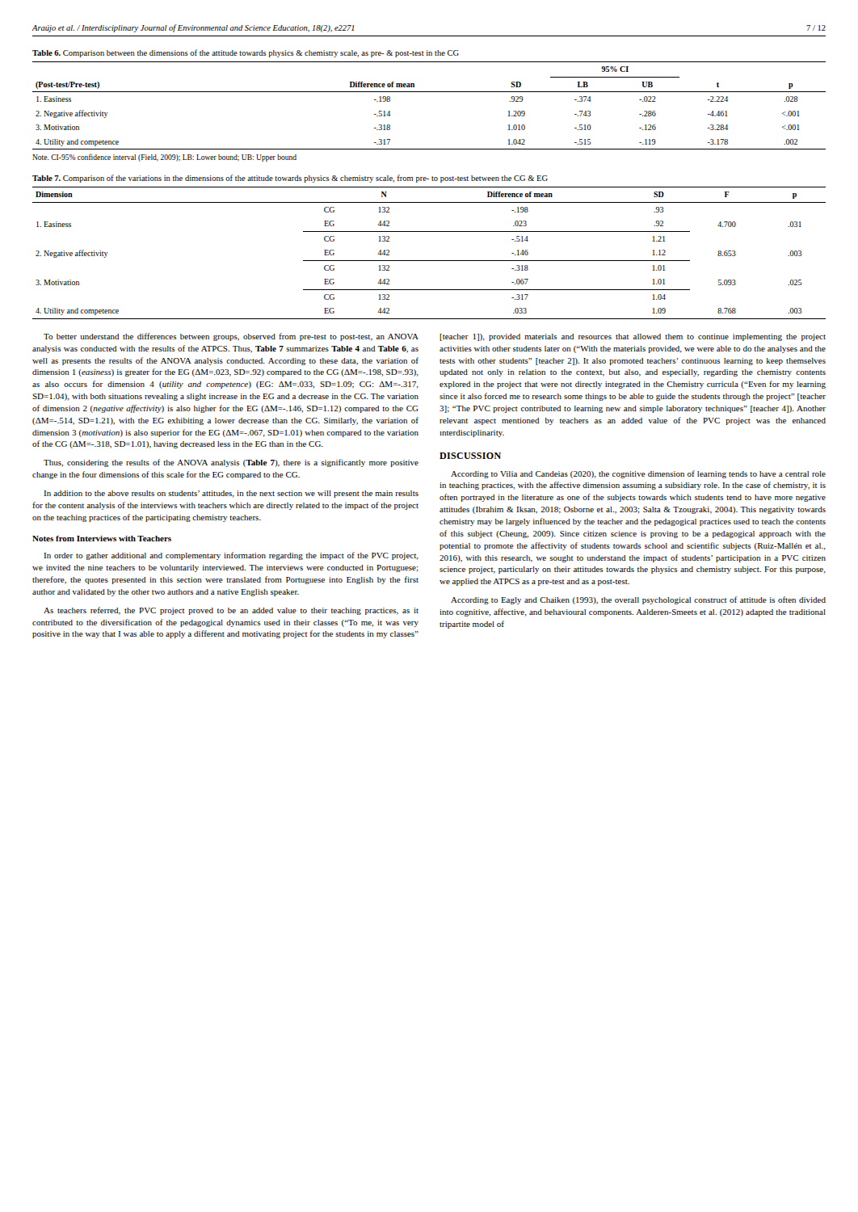Araújo et al. / Interdisciplinary Journal of Environmental and Science Education, 18(2), e2271
7 / 12
Table 6. Comparison between the dimensions of the attitude towards physics & chemistry scale, as pre- & post-test in the CG
| (Post-test/Pre-test) | Difference of mean | SD | 95% CI | t | p |
| --- | --- | --- | --- | --- | --- |
| LB | UB |
| 1. Easiness | -.198 | .929 | -.374 | -.022 | -2.224 | .028 |
| 2. Negative affectivity | -.514 | 1.209 | -.743 | -.286 | -4.461 | <.001 |
| 3. Motivation | -.318 | 1.010 | -.510 | -.126 | -3.284 | <.001 |
| 4. Utility and competence | -.317 | 1.042 | -.515 | -.119 | -3.178 | .002 |
Note. CI-95% confidence interval (Field, 2009); LB: Lower bound; UB: Upper bound
Table 7. Comparison of the variations in the dimensions of the attitude towards physics & chemistry scale, from pre- to post-test between the CG & EG
| Dimension | | N | Difference of mean | SD | F | p |
| --- | --- | --- | --- | --- | --- | --- |
| 1. Easiness | CG | 132 | -.198 | .93 | 4.700 | .031 |
| EG | 442 | .023 | .92 |
| 2. Negative affectivity | CG | 132 | -.514 | 1.21 | 8.653 | .003 |
| EG | 442 | -.146 | 1.12 |
| 3. Motivation | CG | 132 | -.318 | 1.01 | 5.093 | .025 |
| EG | 442 | -.067 | 1.01 |
| 4. Utility and competence | CG | 132 | -.317 | 1.04 | 8.768 | .003 |
| EG | 442 | .033 | 1.09 |
To better understand the differences between groups, observed from pre-test to post-test, an ANOVA analysis was conducted with the results of the ATPCS. Thus, Table 7 summarizes Table 4 and Table 6, as well as presents the results of the ANOVA analysis conducted. According to these data, the variation of dimension 1 (easiness) is greater for the EG (ΔM=.023, SD=.92) compared to the CG (ΔM=-.198, SD=.93), as also occurs for dimension 4 (utility and competence) (EG: ΔM=.033, SD=1.09; CG: ΔM=-.317, SD=1.04), with both situations revealing a slight increase in the EG and a decrease in the CG. The variation of dimension 2 (negative affectivity) is also higher for the EG (ΔM=-.146, SD=1.12) compared to the CG (ΔM=-.514, SD=1.21), with the EG exhibiting a lower decrease than the CG. Similarly, the variation of dimension 3 (motivation) is also superior for the EG (ΔM=-.067, SD=1.01) when compared to the variation of the CG (ΔM=-.318, SD=1.01), having decreased less in the EG than in the CG.
Thus, considering the results of the ANOVA analysis (Table 7), there is a significantly more positive change in the four dimensions of this scale for the EG compared to the CG.
In addition to the above results on students’ attitudes, in the next section we will present the main results for the content analysis of the interviews with teachers which are directly related to the impact of the project on the teaching practices of the participating chemistry teachers.
Notes from Interviews with Teachers
In order to gather additional and complementary information regarding the impact of the PVC project, we invited the nine teachers to be voluntarily interviewed. The interviews were conducted in Portuguese; therefore, the quotes presented in this section were translated from Portuguese into English by the first author and validated by the other two authors and a native English speaker.
As teachers referred, the PVC project proved to be an added value to their teaching practices, as it contributed to the diversification of the pedagogical dynamics used in their classes (“To me, it was very positive in the way that I was able to apply a different and motivating project for the students in my classes” [teacher 1]), provided materials and resources that allowed them to continue implementing the project activities with other students later on (“With the materials provided, we were able to do the analyses and the tests with other students” [teacher 2]). It also promoted teachers’ continuous learning to keep themselves updated not only in relation to the context, but also, and especially, regarding the chemistry contents explored in the project that were not directly integrated in the Chemistry curricula (“Even for my learning since it also forced me to research some things to be able to guide the students through the project” [teacher 3]; “The PVC project contributed to learning new and simple laboratory techniques” [teacher 4]). Another relevant aspect mentioned by teachers as an added value of the PVC project was the enhanced ınterdisciplinarity.
Discussion
According to Vilia and Candeias (2020), the cognitive dimension of learning tends to have a central role in teaching practices, with the affective dimension assuming a subsidiary role. In the case of chemistry, it is often portrayed in the literature as one of the subjects towards which students tend to have more negative attitudes (Ibrahim & Iksan, 2018; Osborne et al., 2003; Salta & Tzougraki, 2004). This negativity towards chemistry may be largely influenced by the teacher and the pedagogical practices used to teach the contents of this subject (Cheung, 2009). Since citizen science is proving to be a pedagogical approach with the potential to promote the affectivity of students towards school and scientific subjects (Ruiz-Mallén et al., 2016), with this research, we sought to understand the impact of students’ participation in a PVC citizen science project, particularly on their attitudes towards the physics and chemistry subject. For this purpose, we applied the ATPCS as a pre-test and as a post-test.
According to Eagly and Chaiken (1993), the overall psychological construct of attitude is often divided into cognitive, affective, and behavioural components. Aalderen-Smeets et al. (2012) adapted the traditional tripartite model of